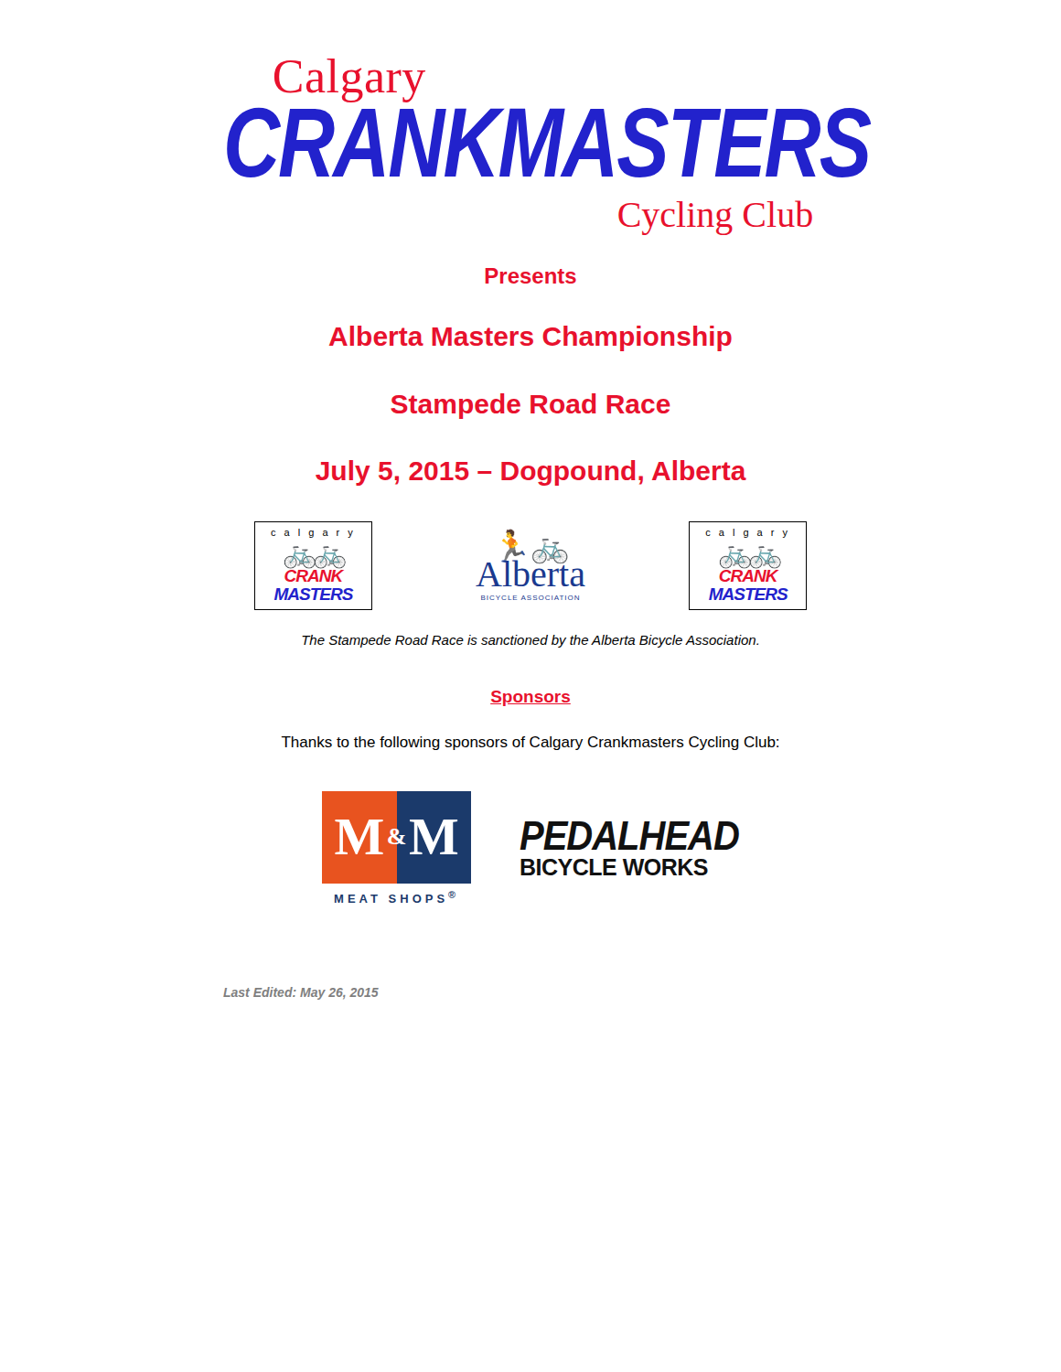Calgary
CRANKMASTERS
Cycling Club
Presents
Alberta Masters Championship
Stampede Road Race
July 5, 2015 – Dogpound, Alberta
c a l g a r y
🚲🚲
CRANK
MASTERS
🏃🚲
Alberta
BICYCLE ASSOCIATION
c a l g a r y
🚲🚲
CRANK
MASTERS
The Stampede Road Race is sanctioned by the Alberta Bicycle Association.
Sponsors
Thanks to the following sponsors of Calgary Crankmasters Cycling Club:
M
&
M
MEAT SHOPS®
PEDALHEAD
BICYCLE WORKS
Last Edited: May 26, 2015